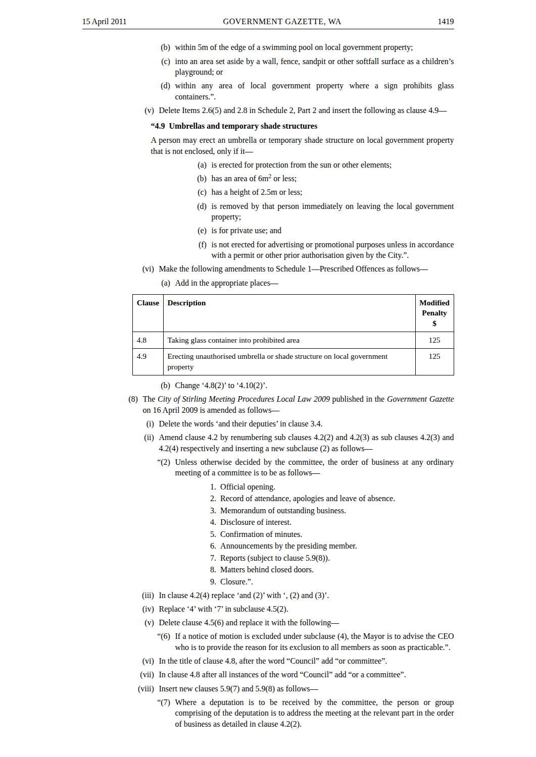15 April 2011 GOVERNMENT GAZETTE, WA 1419
(b) within 5m of the edge of a swimming pool on local government property;
(c) into an area set aside by a wall, fence, sandpit or other softfall surface as a children’s playground; or
(d) within any area of local government property where a sign prohibits glass containers.”.
(v) Delete Items 2.6(5) and 2.8 in Schedule 2, Part 2 and insert the following as clause 4.9—
“4.9 Umbrellas and temporary shade structures
A person may erect an umbrella or temporary shade structure on local government property that is not enclosed, only if it—
(a) is erected for protection from the sun or other elements;
(b) has an area of 6m2 or less;
(c) has a height of 2.5m or less;
(d) is removed by that person immediately on leaving the local government property;
(e) is for private use; and
(f) is not erected for advertising or promotional purposes unless in accordance with a permit or other prior authorisation given by the City.”.
(vi) Make the following amendments to Schedule 1—Prescribed Offences as follows—
(a) Add in the appropriate places—
| Clause | Description | Modified Penalty $ |
| --- | --- | --- |
| 4.8 | Taking glass container into prohibited area | 125 |
| 4.9 | Erecting unauthorised umbrella or shade structure on local government property | 125 |
(b) Change ‘4.8(2)’ to ‘4.10(2)’.
(8) The City of Stirling Meeting Procedures Local Law 2009 published in the Government Gazette on 16 April 2009 is amended as follows—
(i) Delete the words ‘and their deputies’ in clause 3.4.
(ii) Amend clause 4.2 by renumbering sub clauses 4.2(2) and 4.2(3) as sub clauses 4.2(3) and 4.2(4) respectively and inserting a new subclause (2) as follows—
“(2) Unless otherwise decided by the committee, the order of business at any ordinary meeting of a committee is to be as follows—
1. Official opening.
2. Record of attendance, apologies and leave of absence.
3. Memorandum of outstanding business.
4. Disclosure of interest.
5. Confirmation of minutes.
6. Announcements by the presiding member.
7. Reports (subject to clause 5.9(8)).
8. Matters behind closed doors.
9. Closure.”.
(iii) In clause 4.2(4) replace ‘and (2)’ with ‘, (2) and (3)’.
(iv) Replace ‘4’ with ‘7’ in subclause 4.5(2).
(v) Delete clause 4.5(6) and replace it with the following—
“(6) If a notice of motion is excluded under subclause (4), the Mayor is to advise the CEO who is to provide the reason for its exclusion to all members as soon as practicable.”.
(vi) In the title of clause 4.8, after the word “Council” add “or committee”.
(vii) In clause 4.8 after all instances of the word “Council” add “or a committee”.
(viii) Insert new clauses 5.9(7) and 5.9(8) as follows—
“(7) Where a deputation is to be received by the committee, the person or group comprising of the deputation is to address the meeting at the relevant part in the order of business as detailed in clause 4.2(2).